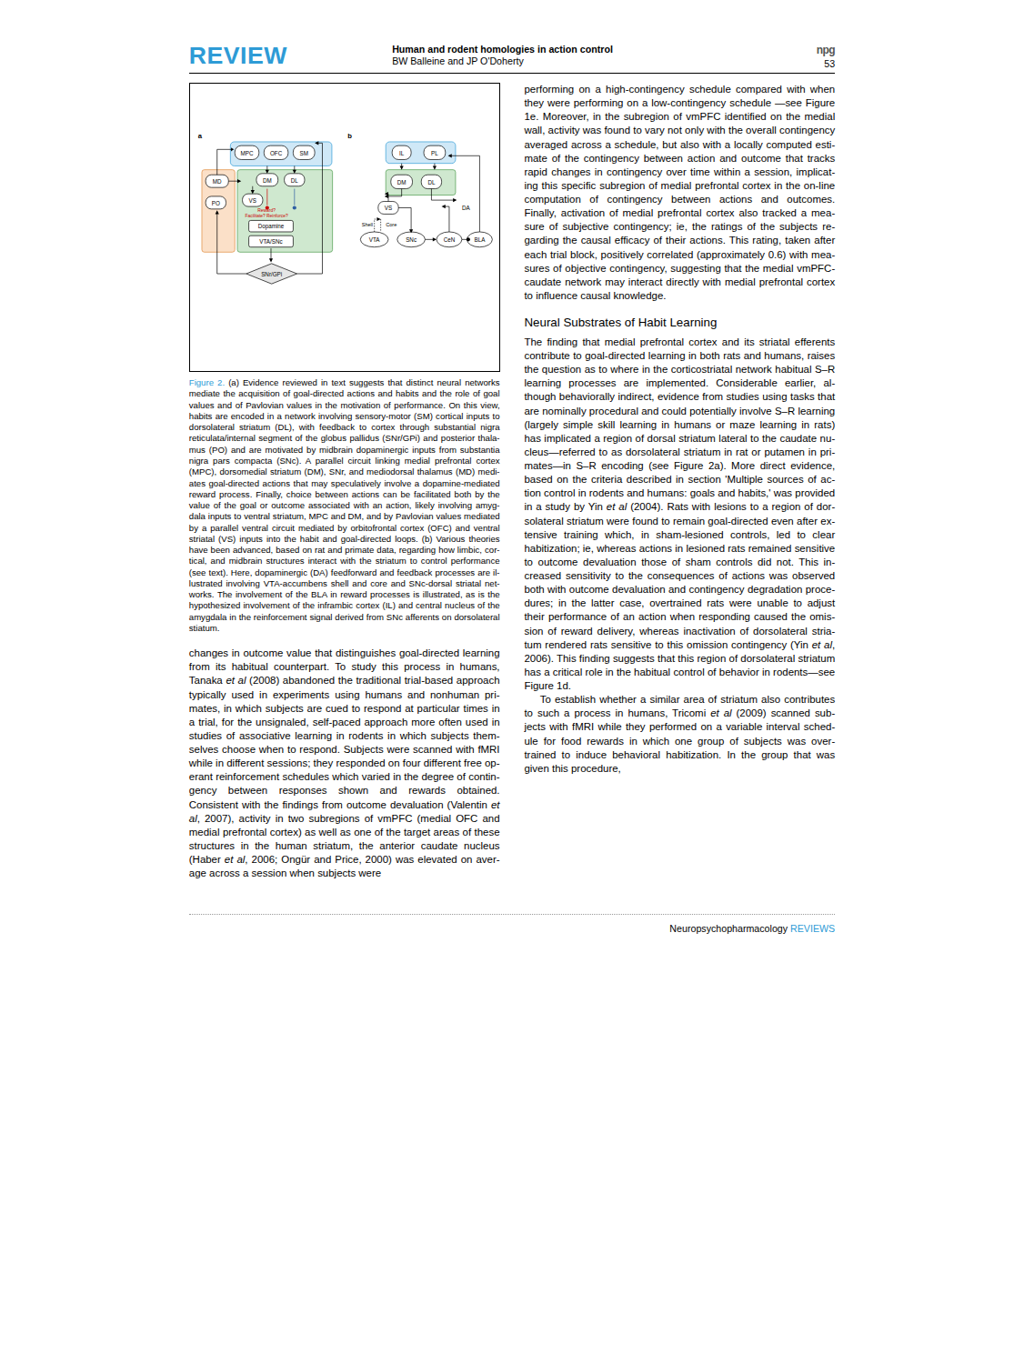REVIEW
Human and rodent homologies in action control
BW Balleine and JP O'Doherty
npg
53
a b MPC OFC SM MD PO DM DL VS Reward? Facilitate? Reinforce? Dopamine VTA/SNc SNr/GPi IL PL DM DL VS DA Shell Core VTA SNc CeN BLA
Figure 2. (a) Evidence reviewed in text suggests that distinct neural networks mediate the acquisition of goal-directed actions and habits and the role of goal values and of Pavlovian values in the motivation of performance. On this view, habits are encoded in a network involving sensory-motor (SM) cortical inputs to dorsolateral striatum (DL), with feedback to cortex through substantial nigra reticulata/internal segment of the globus pallidus (SNr/GPi) and posterior thalamus (PO) and are motivated by midbrain dopaminergic inputs from substantia nigra pars compacta (SNc). A parallel circuit linking medial prefrontal cortex (MPC), dorsomedial striatum (DM), SNr, and mediodorsal thalamus (MD) mediates goal-directed actions that may speculatively involve a dopamine-mediated reward process. Finally, choice between actions can be facilitated both by the value of the goal or outcome associated with an action, likely involving amygdala inputs to ventral striatum, MPC and DM, and by Pavlovian values mediated by a parallel ventral circuit mediated by orbitofrontal cortex (OFC) and ventral striatal (VS) inputs into the habit and goal-directed loops. (b) Various theories have been advanced, based on rat and primate data, regarding how limbic, cortical, and midbrain structures interact with the striatum to control performance (see text). Here, dopaminergic (DA) feedforward and feedback processes are illustrated involving VTA-accumbens shell and core and SNc-dorsal striatal networks. The involvement of the BLA in reward processes is illustrated, as is the hypothesized involvement of the inframbic cortex (IL) and central nucleus of the amygdala in the reinforcement signal derived from SNc afferents on dorsolateral stiatum.
changes in outcome value that distinguishes goal-directed learning from its habitual counterpart. To study this process in humans, Tanaka et al (2008) abandoned the traditional trial-based approach typically used in experiments using humans and nonhuman primates, in which subjects are cued to respond at particular times in a trial, for the unsignaled, self-paced approach more often used in studies of associative learning in rodents in which subjects themselves choose when to respond. Subjects were scanned with fMRI while in different sessions; they responded on four different free operant reinforcement schedules which varied in the degree of contingency between responses shown and rewards obtained. Consistent with the findings from outcome devaluation (Valentin et al, 2007), activity in two subregions of vmPFC (medial OFC and medial prefrontal cortex) as well as one of the target areas of these structures in the human striatum, the anterior caudate nucleus (Haber et al, 2006; Ongür and Price, 2000) was elevated on average across a session when subjects were
performing on a high-contingency schedule compared with when they were performing on a low-contingency schedule —see Figure 1e. Moreover, in the subregion of vmPFC identified on the medial wall, activity was found to vary not only with the overall contingency averaged across a schedule, but also with a locally computed estimate of the contingency between action and outcome that tracks rapid changes in contingency over time within a session, implicating this specific subregion of medial prefrontal cortex in the on-line computation of contingency between actions and outcomes. Finally, activation of medial prefrontal cortex also tracked a measure of subjective contingency; ie, the ratings of the subjects regarding the causal efficacy of their actions. This rating, taken after each trial block, positively correlated (approximately 0.6) with measures of objective contingency, suggesting that the medial vmPFC-caudate network may interact directly with medial prefrontal cortex to influence causal knowledge.
Neural Substrates of Habit Learning
The finding that medial prefrontal cortex and its striatal efferents contribute to goal-directed learning in both rats and humans, raises the question as to where in the corticostriatal network habitual S–R learning processes are implemented. Considerable earlier, although behaviorally indirect, evidence from studies using tasks that are nominally procedural and could potentially involve S–R learning (largely simple skill learning in humans or maze learning in rats) has implicated a region of dorsal striatum lateral to the caudate nucleus—referred to as dorsolateral striatum in rat or putamen in primates—in S–R encoding (see Figure 2a). More direct evidence, based on the criteria described in section 'Multiple sources of action control in rodents and humans: goals and habits,' was provided in a study by Yin et al (2004). Rats with lesions to a region of dorsolateral striatum were found to remain goal-directed even after extensive training which, in sham-lesioned controls, led to clear habitization; ie, whereas actions in lesioned rats remained sensitive to outcome devaluation those of sham controls did not. This increased sensitivity to the consequences of actions was observed both with outcome devaluation and contingency degradation procedures; in the latter case, overtrained rats were unable to adjust their performance of an action when responding caused the omission of reward delivery, whereas inactivation of dorsolateral striatum rendered rats sensitive to this omission contingency (Yin et al, 2006). This finding suggests that this region of dorsolateral striatum has a critical role in the habitual control of behavior in rodents—see Figure 1d.
To establish whether a similar area of striatum also contributes to such a process in humans, Tricomi et al (2009) scanned subjects with fMRI while they performed on a variable interval schedule for food rewards in which one group of subjects was overtrained to induce behavioral habitization. In the group that was given this procedure,
Neuropsychopharmacology REVIEWS